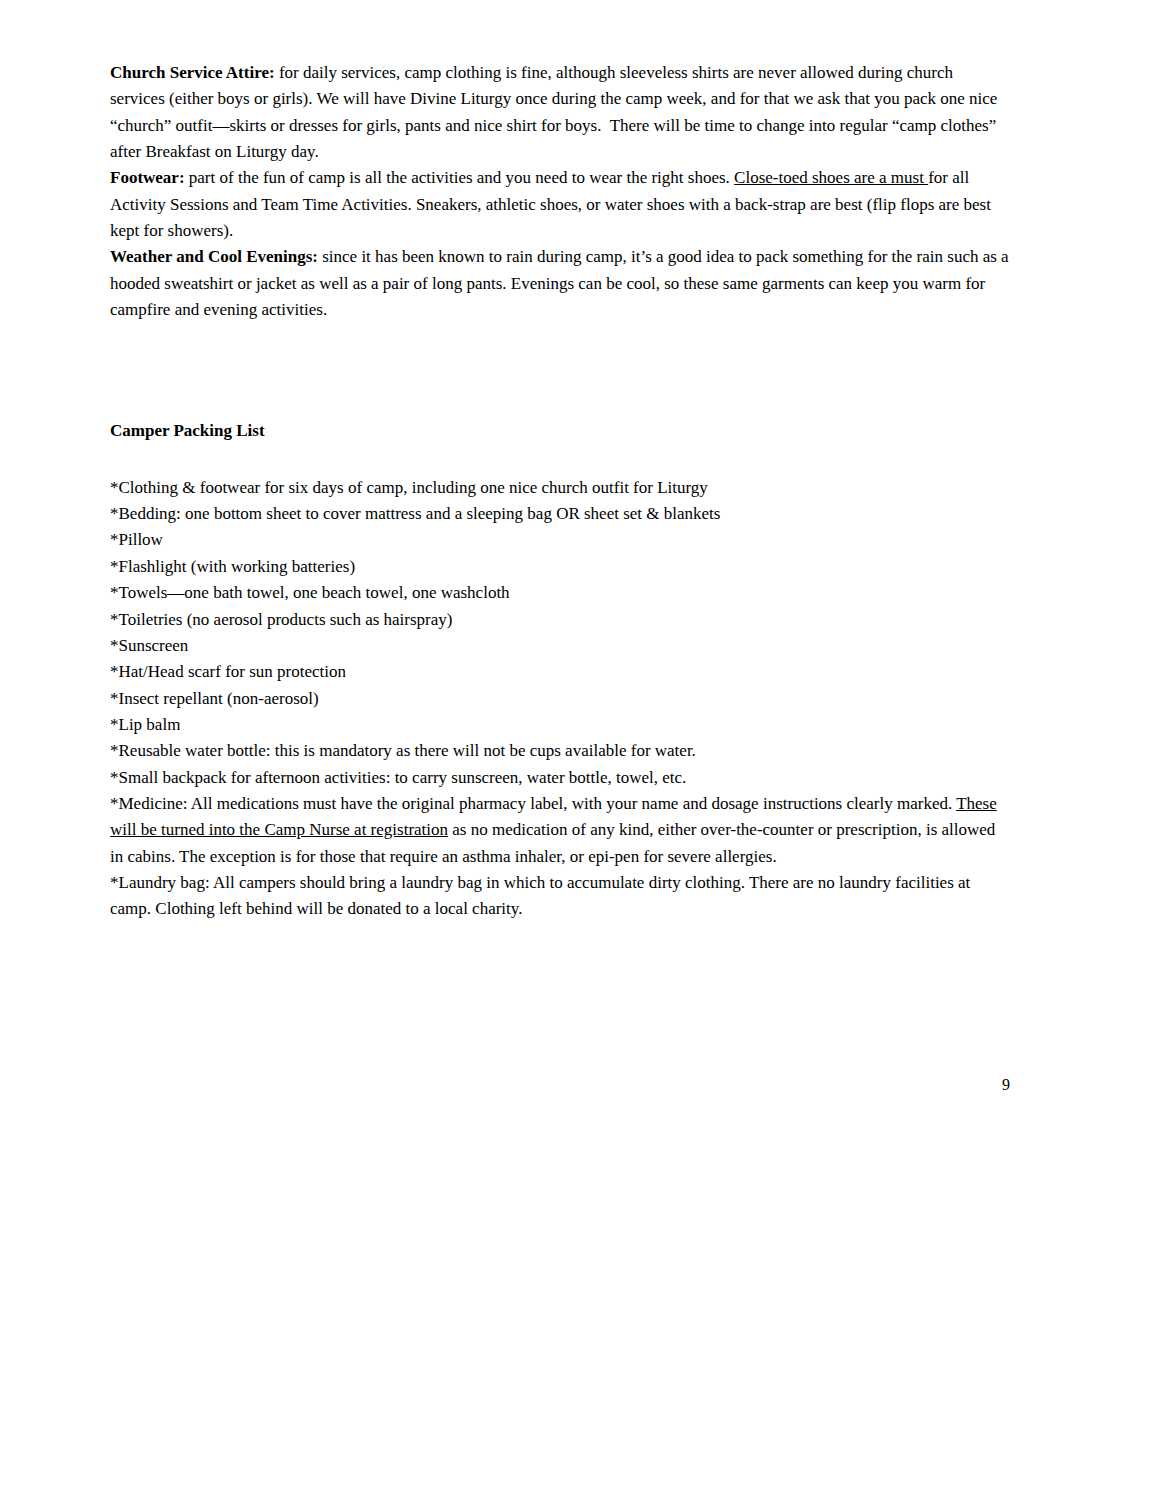Church Service Attire: for daily services, camp clothing is fine, although sleeveless shirts are never allowed during church services (either boys or girls). We will have Divine Liturgy once during the camp week, and for that we ask that you pack one nice “church” outfit—skirts or dresses for girls, pants and nice shirt for boys. There will be time to change into regular “camp clothes” after Breakfast on Liturgy day.
Footwear: part of the fun of camp is all the activities and you need to wear the right shoes. Close-toed shoes are a must for all Activity Sessions and Team Time Activities. Sneakers, athletic shoes, or water shoes with a back-strap are best (flip flops are best kept for showers).
Weather and Cool Evenings: since it has been known to rain during camp, it’s a good idea to pack something for the rain such as a hooded sweatshirt or jacket as well as a pair of long pants. Evenings can be cool, so these same garments can keep you warm for campfire and evening activities.
Camper Packing List
*Clothing & footwear for six days of camp, including one nice church outfit for Liturgy
*Bedding: one bottom sheet to cover mattress and a sleeping bag OR sheet set & blankets
*Pillow
*Flashlight (with working batteries)
*Towels—one bath towel, one beach towel, one washcloth
*Toiletries (no aerosol products such as hairspray)
*Sunscreen
*Hat/Head scarf for sun protection
*Insect repellant (non-aerosol)
*Lip balm
*Reusable water bottle: this is mandatory as there will not be cups available for water.
*Small backpack for afternoon activities: to carry sunscreen, water bottle, towel, etc.
*Medicine: All medications must have the original pharmacy label, with your name and dosage instructions clearly marked. These will be turned into the Camp Nurse at registration as no medication of any kind, either over-the-counter or prescription, is allowed in cabins. The exception is for those that require an asthma inhaler, or epi-pen for severe allergies.
*Laundry bag: All campers should bring a laundry bag in which to accumulate dirty clothing. There are no laundry facilities at camp. Clothing left behind will be donated to a local charity.
9